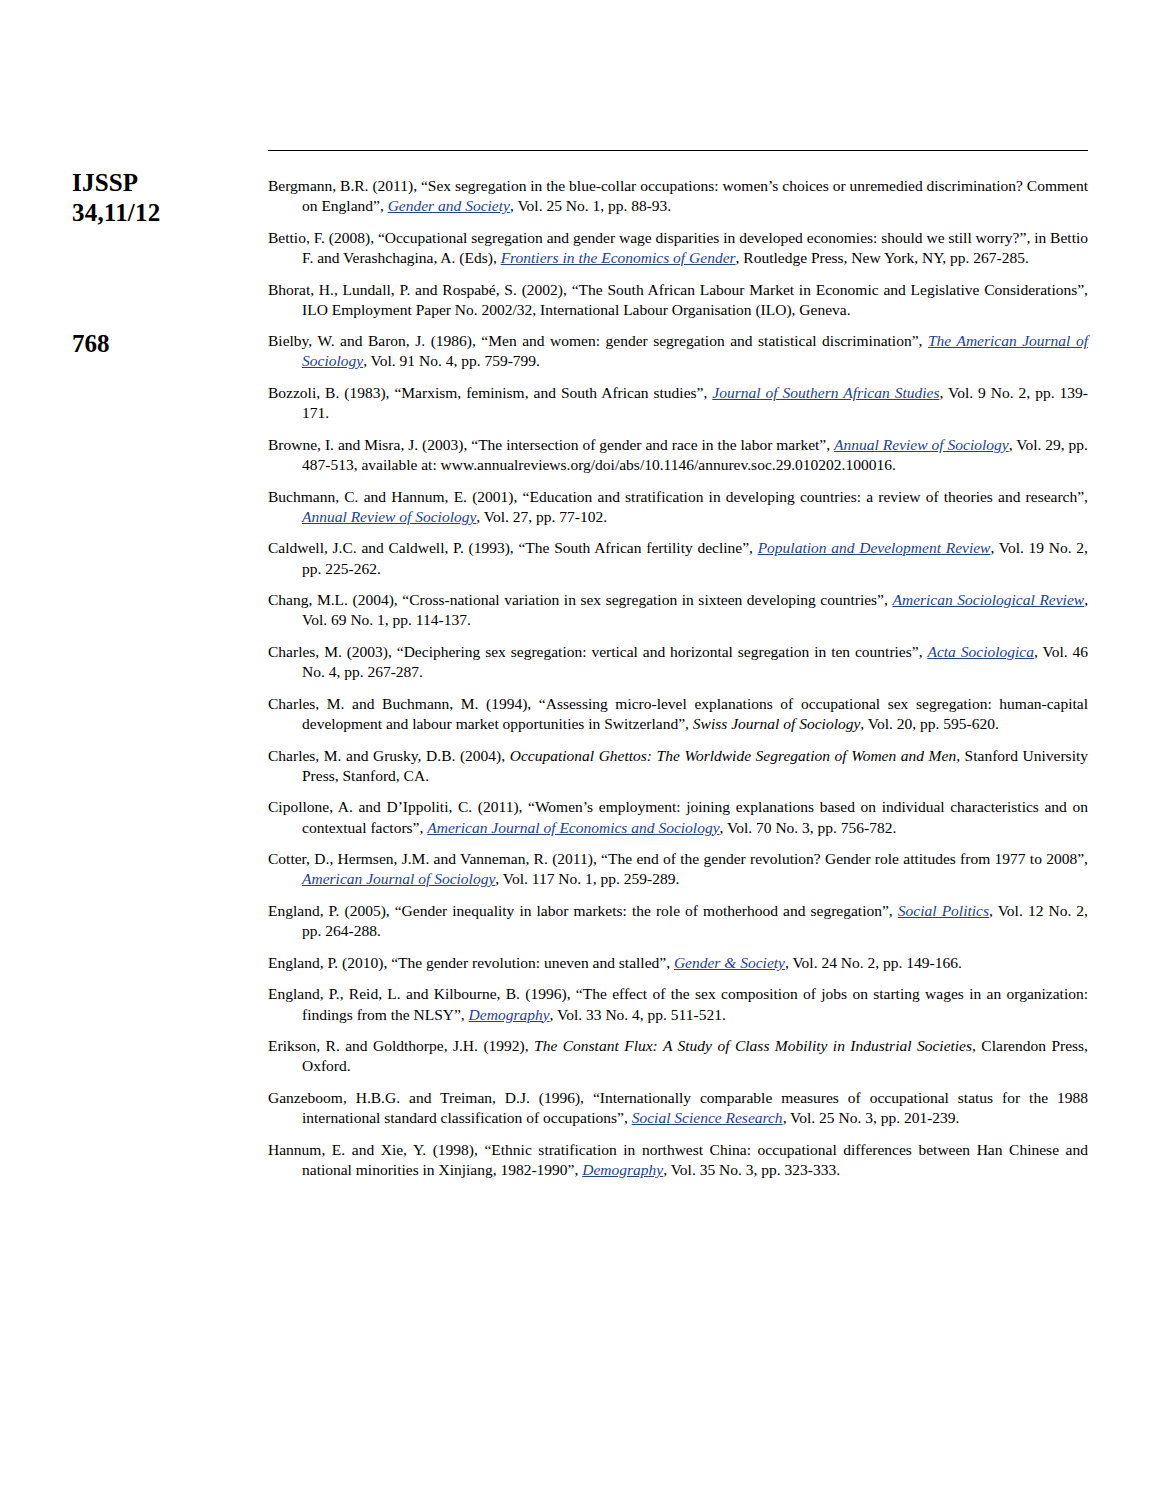IJSSP
34,11/12
768
Bergmann, B.R. (2011), “Sex segregation in the blue-collar occupations: women’s choices or unremedied discrimination? Comment on England”, Gender and Society, Vol. 25 No. 1, pp. 88-93.
Bettio, F. (2008), “Occupational segregation and gender wage disparities in developed economies: should we still worry?”, in Bettio F. and Verashchagina, A. (Eds), Frontiers in the Economics of Gender, Routledge Press, New York, NY, pp. 267-285.
Bhorat, H., Lundall, P. and Rospabé, S. (2002), “The South African Labour Market in Economic and Legislative Considerations”, ILO Employment Paper No. 2002/32, International Labour Organisation (ILO), Geneva.
Bielby, W. and Baron, J. (1986), “Men and women: gender segregation and statistical discrimination”, The American Journal of Sociology, Vol. 91 No. 4, pp. 759-799.
Bozzoli, B. (1983), “Marxism, feminism, and South African studies”, Journal of Southern African Studies, Vol. 9 No. 2, pp. 139-171.
Browne, I. and Misra, J. (2003), “The intersection of gender and race in the labor market”, Annual Review of Sociology, Vol. 29, pp. 487-513, available at: www.annualreviews.org/doi/abs/10.1146/annurev.soc.29.010202.100016.
Buchmann, C. and Hannum, E. (2001), “Education and stratification in developing countries: a review of theories and research”, Annual Review of Sociology, Vol. 27, pp. 77-102.
Caldwell, J.C. and Caldwell, P. (1993), “The South African fertility decline”, Population and Development Review, Vol. 19 No. 2, pp. 225-262.
Chang, M.L. (2004), “Cross-national variation in sex segregation in sixteen developing countries”, American Sociological Review, Vol. 69 No. 1, pp. 114-137.
Charles, M. (2003), “Deciphering sex segregation: vertical and horizontal segregation in ten countries”, Acta Sociologica, Vol. 46 No. 4, pp. 267-287.
Charles, M. and Buchmann, M. (1994), “Assessing micro-level explanations of occupational sex segregation: human-capital development and labour market opportunities in Switzerland”, Swiss Journal of Sociology, Vol. 20, pp. 595-620.
Charles, M. and Grusky, D.B. (2004), Occupational Ghettos: The Worldwide Segregation of Women and Men, Stanford University Press, Stanford, CA.
Cipollone, A. and D’Ippoliti, C. (2011), “Women’s employment: joining explanations based on individual characteristics and on contextual factors”, American Journal of Economics and Sociology, Vol. 70 No. 3, pp. 756-782.
Cotter, D., Hermsen, J.M. and Vanneman, R. (2011), “The end of the gender revolution? Gender role attitudes from 1977 to 2008”, American Journal of Sociology, Vol. 117 No. 1, pp. 259-289.
England, P. (2005), “Gender inequality in labor markets: the role of motherhood and segregation”, Social Politics, Vol. 12 No. 2, pp. 264-288.
England, P. (2010), “The gender revolution: uneven and stalled”, Gender & Society, Vol. 24 No. 2, pp. 149-166.
England, P., Reid, L. and Kilbourne, B. (1996), “The effect of the sex composition of jobs on starting wages in an organization: findings from the NLSY”, Demography, Vol. 33 No. 4, pp. 511-521.
Erikson, R. and Goldthorpe, J.H. (1992), The Constant Flux: A Study of Class Mobility in Industrial Societies, Clarendon Press, Oxford.
Ganzeboom, H.B.G. and Treiman, D.J. (1996), “Internationally comparable measures of occupational status for the 1988 international standard classification of occupations”, Social Science Research, Vol. 25 No. 3, pp. 201-239.
Hannum, E. and Xie, Y. (1998), “Ethnic stratification in northwest China: occupational differences between Han Chinese and national minorities in Xinjiang, 1982-1990”, Demography, Vol. 35 No. 3, pp. 323-333.